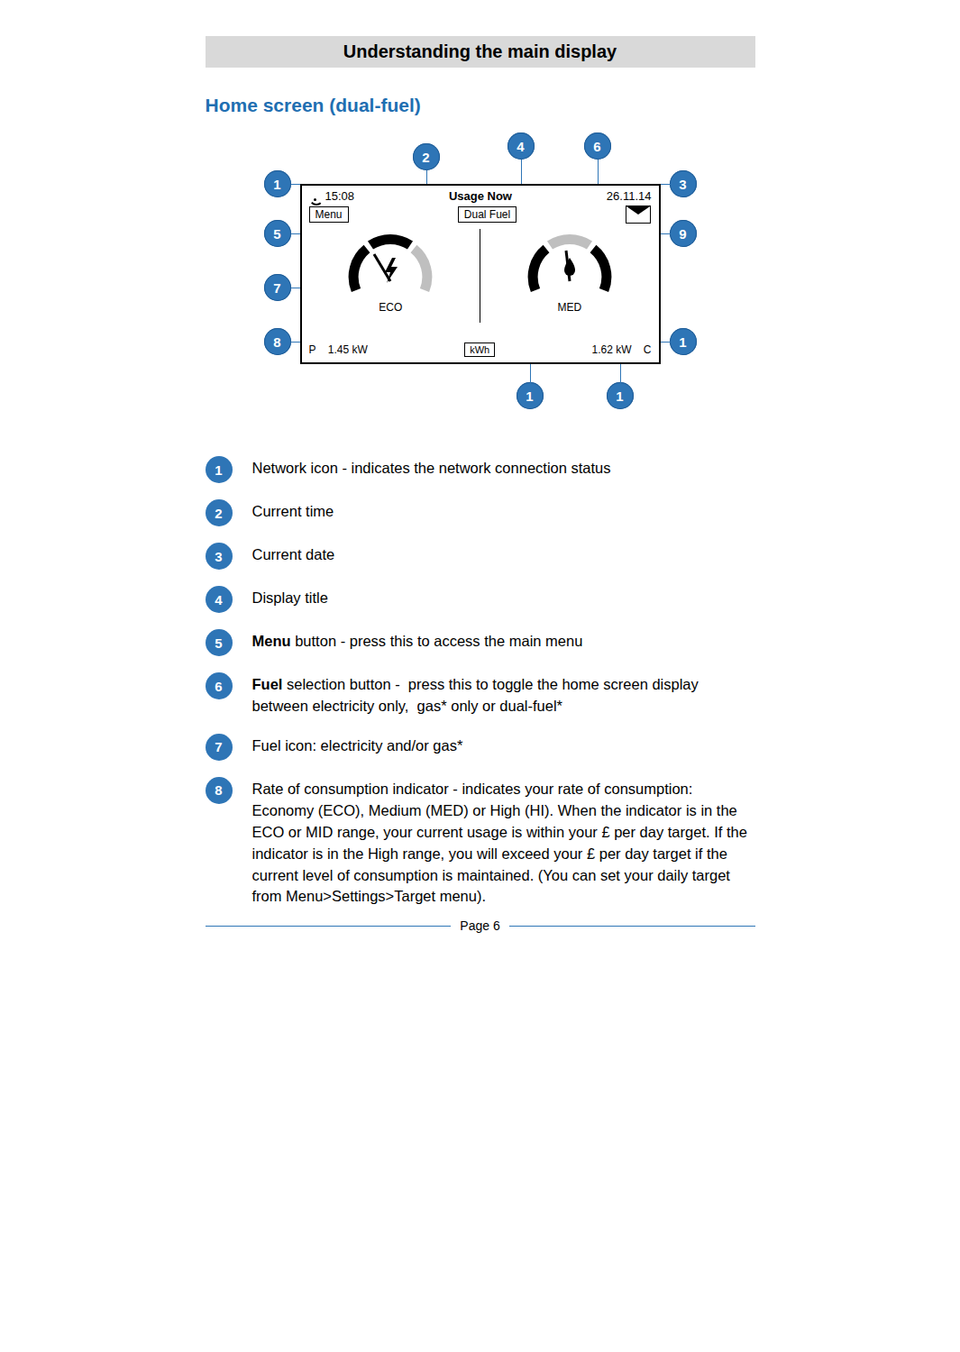Understanding the main display
Home screen (dual-fuel)
2
4
6
1
3
5
9
7
8
1
1
1
15:08
Usage Now
26.11.14
Menu
Dual Fuel
ECO
MED
P 1.45 kW
kWh
1.62 kW C
1
Network icon - indicates the network connection status
2
Current time
3
Current date
4
Display title
5
Menu button - press this to access the main menu
6
Fuel selection button - press this to toggle the home screen display between electricity only, gas* only or dual-fuel*
7
Fuel icon: electricity and/or gas*
8
Rate of consumption indicator - indicates your rate of consumption: Economy (ECO), Medium (MED) or High (HI). When the indicator is in the ECO or MID range, your current usage is within your £ per day target. If the indicator is in the High range, you will exceed your £ per day target if the current level of consumption is maintained. (You can set your daily target from Menu>Settings>Target menu).
Page 6